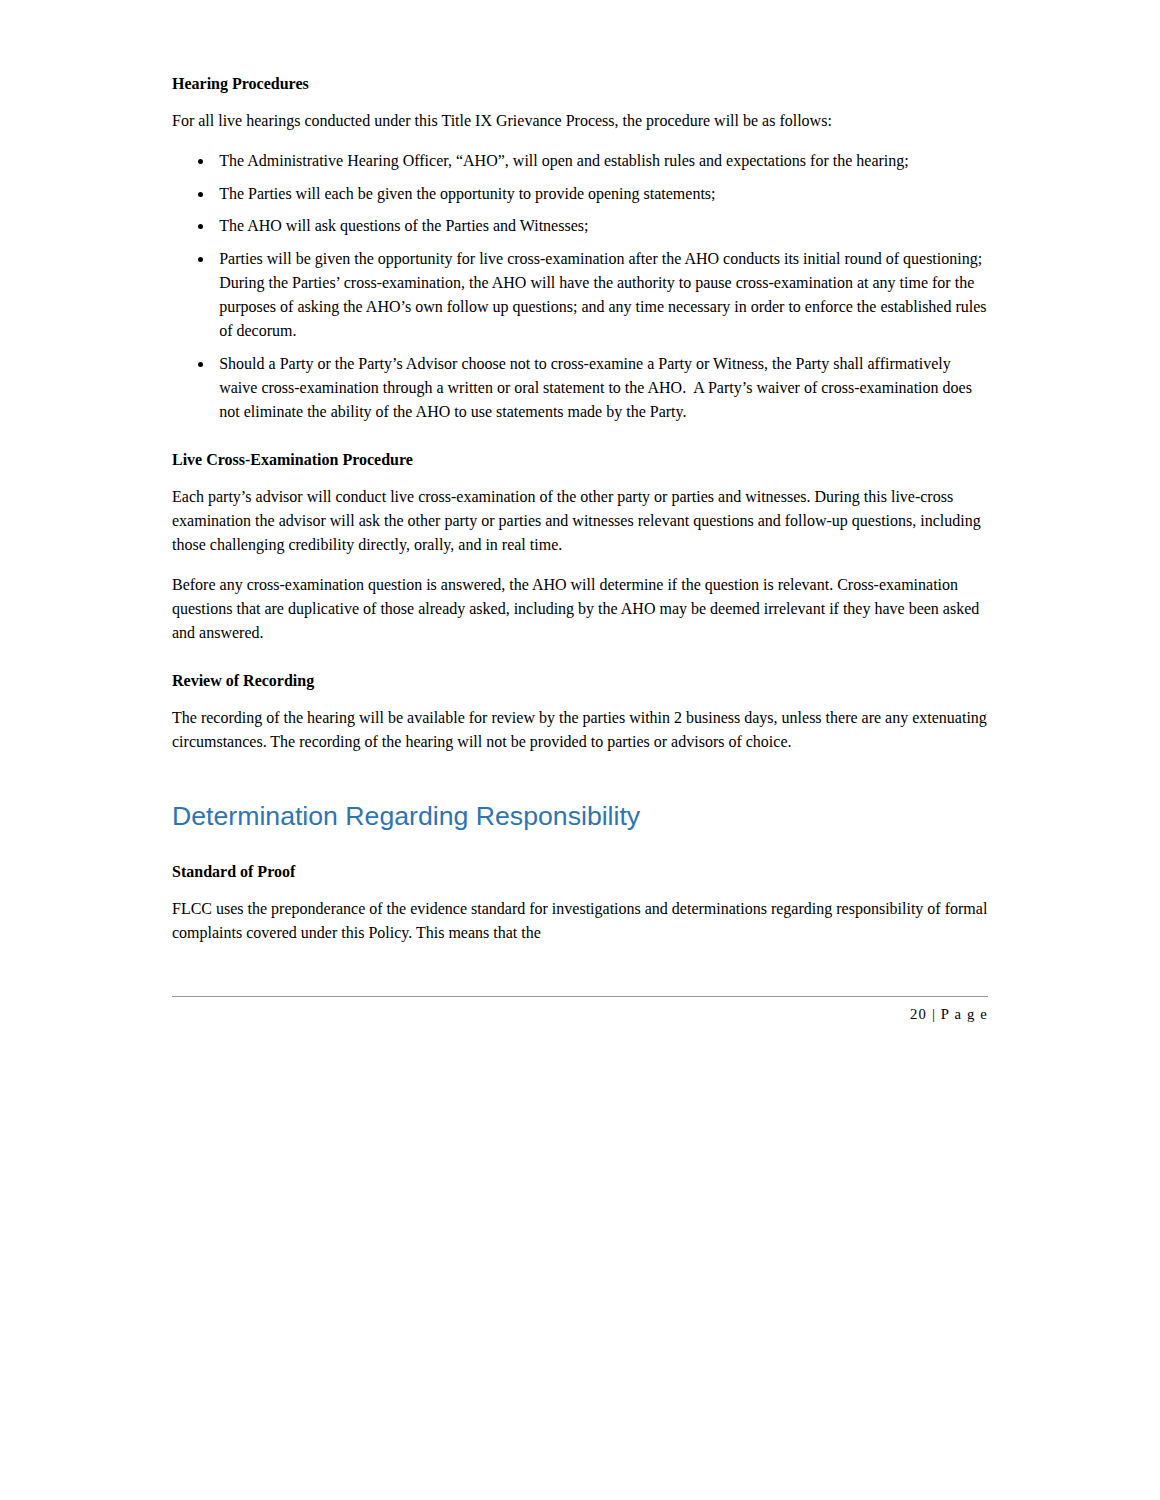Hearing Procedures
For all live hearings conducted under this Title IX Grievance Process, the procedure will be as follows:
The Administrative Hearing Officer, “AHO”, will open and establish rules and expectations for the hearing;
The Parties will each be given the opportunity to provide opening statements;
The AHO will ask questions of the Parties and Witnesses;
Parties will be given the opportunity for live cross-examination after the AHO conducts its initial round of questioning; During the Parties’ cross-examination, the AHO will have the authority to pause cross-examination at any time for the purposes of asking the AHO’s own follow up questions; and any time necessary in order to enforce the established rules of decorum.
Should a Party or the Party’s Advisor choose not to cross-examine a Party or Witness, the Party shall affirmatively waive cross-examination through a written or oral statement to the AHO. A Party’s waiver of cross-examination does not eliminate the ability of the AHO to use statements made by the Party.
Live Cross-Examination Procedure
Each party’s advisor will conduct live cross-examination of the other party or parties and witnesses. During this live-cross examination the advisor will ask the other party or parties and witnesses relevant questions and follow-up questions, including those challenging credibility directly, orally, and in real time.
Before any cross-examination question is answered, the AHO will determine if the question is relevant. Cross-examination questions that are duplicative of those already asked, including by the AHO may be deemed irrelevant if they have been asked and answered.
Review of Recording
The recording of the hearing will be available for review by the parties within 2 business days, unless there are any extenuating circumstances. The recording of the hearing will not be provided to parties or advisors of choice.
Determination Regarding Responsibility
Standard of Proof
FLCC uses the preponderance of the evidence standard for investigations and determinations regarding responsibility of formal complaints covered under this Policy. This means that the
20 | P a g e